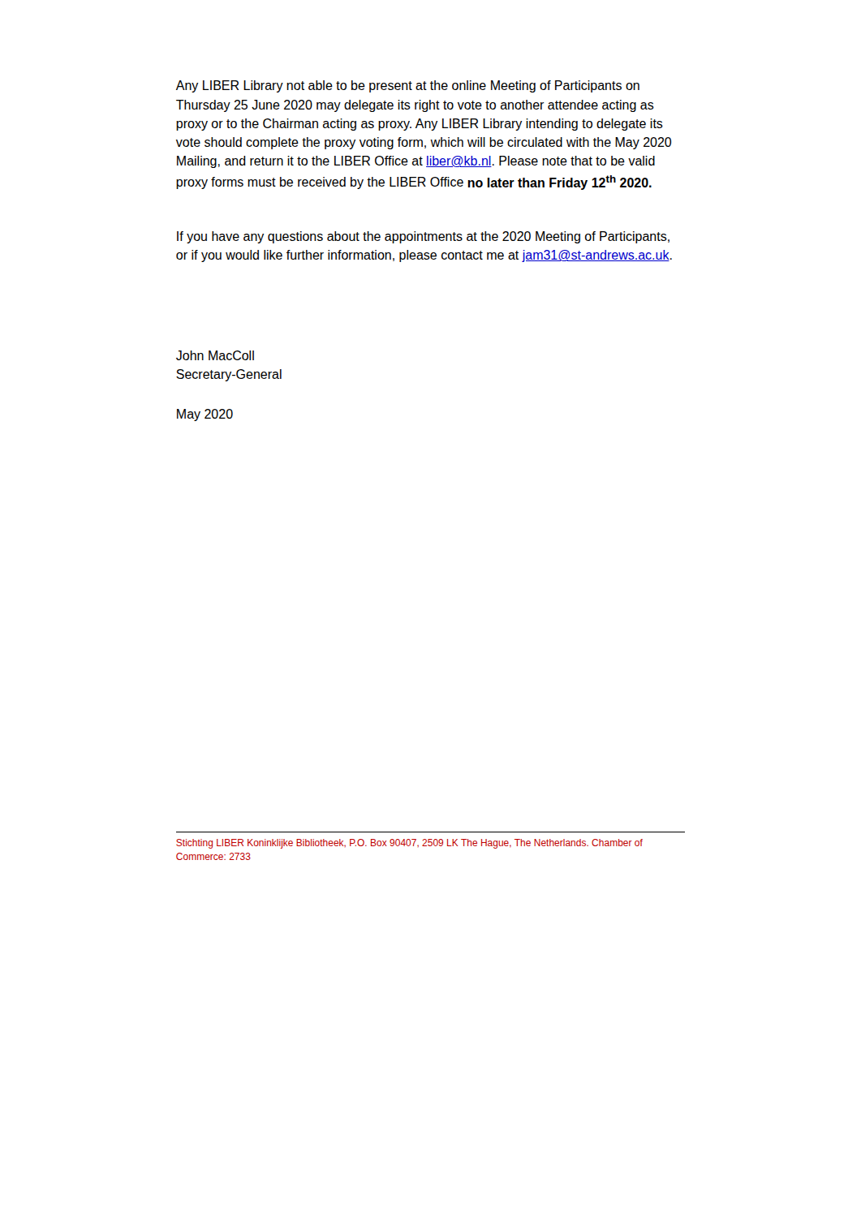Any LIBER Library not able to be present at the online Meeting of Participants on Thursday 25 June 2020 may delegate its right to vote to another attendee acting as proxy or to the Chairman acting as proxy. Any LIBER Library intending to delegate its vote should complete the proxy voting form, which will be circulated with the May 2020 Mailing, and return it to the LIBER Office at liber@kb.nl. Please note that to be valid proxy forms must be received by the LIBER Office no later than Friday 12th 2020.
If you have any questions about the appointments at the 2020 Meeting of Participants, or if you would like further information, please contact me at jam31@st-andrews.ac.uk.
John MacColl
Secretary-General
May 2020
Stichting LIBER Koninklijke Bibliotheek, P.O. Box 90407, 2509 LK The Hague, The Netherlands. Chamber of Commerce: 2733